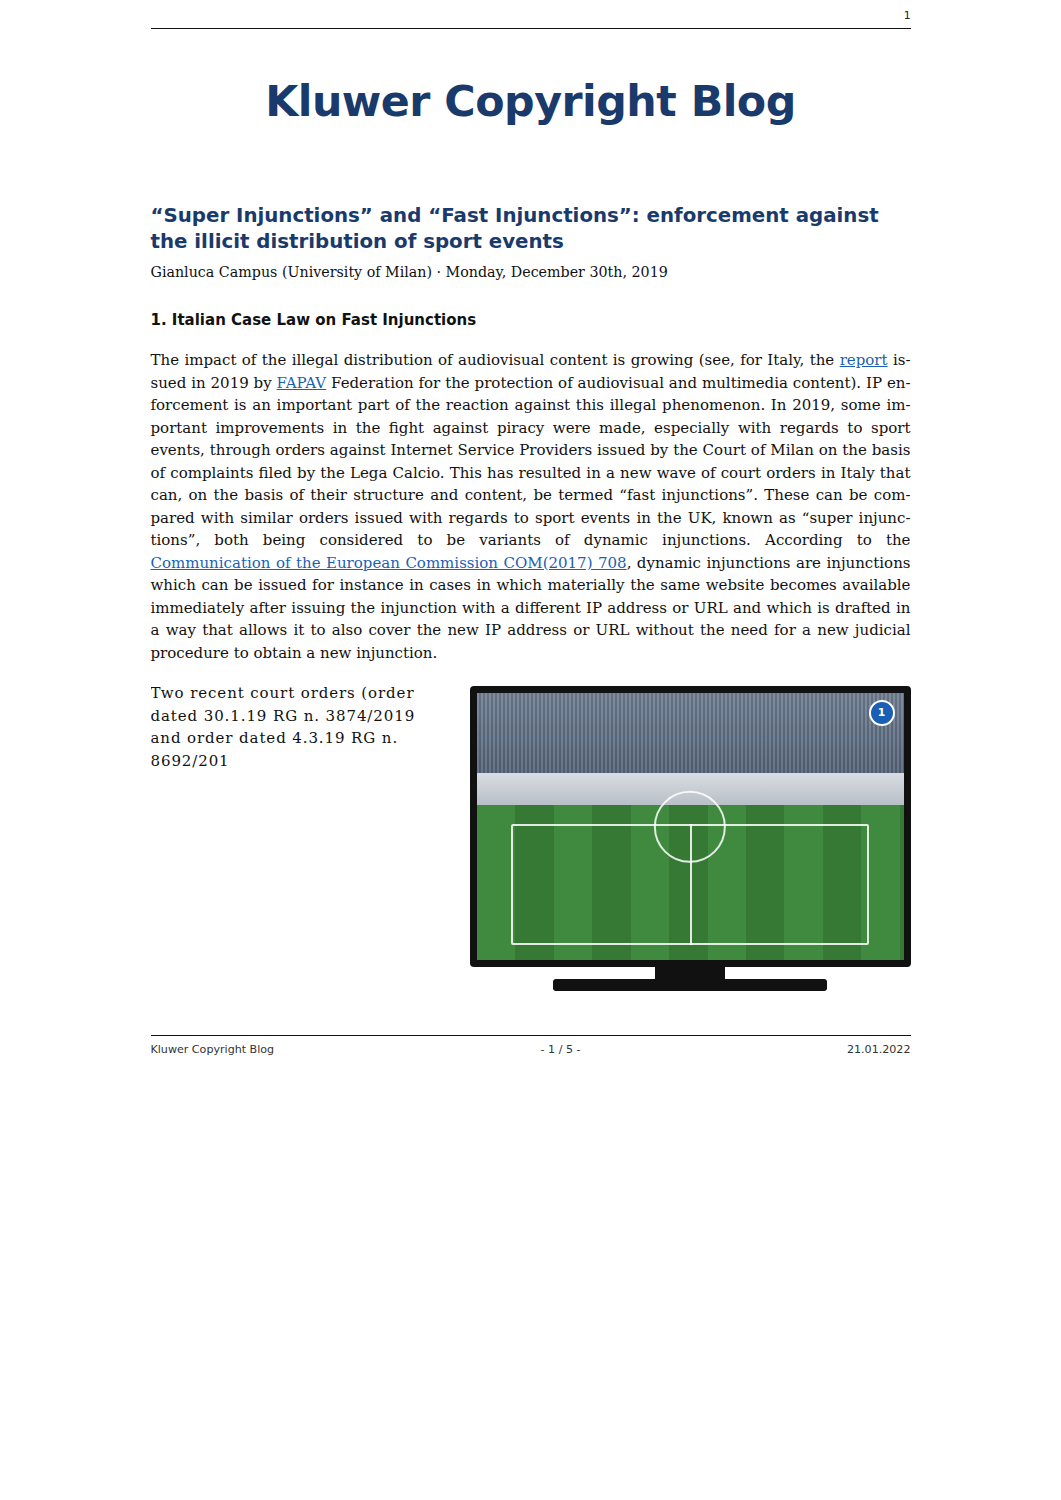1
Kluwer Copyright Blog
“Super Injunctions” and “Fast Injunctions”: enforcement against the illicit distribution of sport events
Gianluca Campus (University of Milan) · Monday, December 30th, 2019
1. Italian Case Law on Fast Injunctions
The impact of the illegal distribution of audiovisual content is growing (see, for Italy, the report issued in 2019 by FAPAV Federation for the protection of audiovisual and multimedia content). IP enforcement is an important part of the reaction against this illegal phenomenon. In 2019, some important improvements in the fight against piracy were made, especially with regards to sport events, through orders against Internet Service Providers issued by the Court of Milan on the basis of complaints filed by the Lega Calcio. This has resulted in a new wave of court orders in Italy that can, on the basis of their structure and content, be termed “fast injunctions”. These can be compared with similar orders issued with regards to sport events in the UK, known as “super injunctions”, both being considered to be variants of dynamic injunctions. According to the Communication of the European Commission COM(2017) 708, dynamic injunctions are injunctions which can be issued for instance in cases in which materially the same website becomes available immediately after issuing the injunction with a different IP address or URL and which is drafted in a way that allows it to also cover the new IP address or URL without the need for a new judicial procedure to obtain a new injunction.
1
Two recent court orders (order dated 30.1.19 RG n. 3874/2019 and order dated 4.3.19 RG n. 8692/201
Kluwer Copyright Blog
- 1 / 5 -
21.01.2022